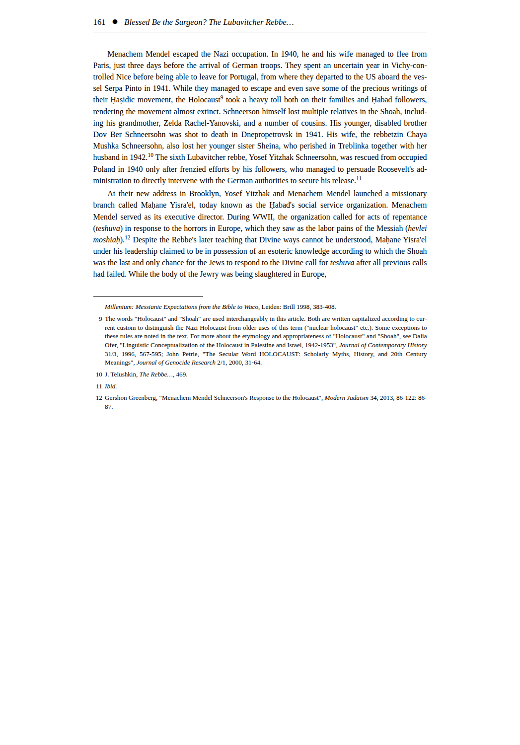161 ● Blessed Be the Surgeon? The Lubavitcher Rebbe…
Menachem Mendel escaped the Nazi occupation. In 1940, he and his wife managed to flee from Paris, just three days before the arrival of German troops. They spent an uncertain year in Vichy-controlled Nice before being able to leave for Portugal, from where they departed to the US aboard the vessel Serpa Pinto in 1941. While they managed to escape and even save some of the precious writings of their Ḥaṣidic movement, the Holocaust9 took a heavy toll both on their families and Ḥabad followers, rendering the movement almost extinct. Schneerson himself lost multiple relatives in the Shoah, including his grandmother, Zelda Rachel-Yanovski, and a number of cousins. His younger, disabled brother Dov Ber Schneersohn was shot to death in Dnepropetrovsk in 1941. His wife, the rebbetzin Chaya Mushka Schneersohn, also lost her younger sister Sheina, who perished in Treblinka together with her husband in 1942.10 The sixth Lubavitcher rebbe, Yosef Yitzhak Schneersohn, was rescued from occupied Poland in 1940 only after frenzied efforts by his followers, who managed to persuade Roosevelt's administration to directly intervene with the German authorities to secure his release.11
At their new address in Brooklyn, Yosef Yitzhak and Menachem Mendel launched a missionary branch called Maḥane Yisra'el, today known as the Ḥabad's social service organization. Menachem Mendel served as its executive director. During WWII, the organization called for acts of repentance (teshuva) in response to the horrors in Europe, which they saw as the labor pains of the Messiah (hevlei moshiaḥ).12 Despite the Rebbe's later teaching that Divine ways cannot be understood, Maḥane Yisra'el under his leadership claimed to be in possession of an esoteric knowledge according to which the Shoah was the last and only chance for the Jews to respond to the Divine call for teshuva after all previous calls had failed. While the body of the Jewry was being slaughtered in Europe,
Millenium: Messianic Expectations from the Bible to Waco, Leiden: Brill 1998, 383-408.
9 The words "Holocaust" and "Shoah" are used interchangeably in this article. Both are written capitalized according to current custom to distinguish the Nazi Holocaust from older uses of this term ("nuclear holocaust" etc.). Some exceptions to these rules are noted in the text. For more about the etymology and appropriateness of "Holocaust" and "Shoah", see Dalia Ofer, "Linguistic Conceptualization of the Holocaust in Palestine and Israel, 1942-1953", Journal of Contemporary History 31/3, 1996, 567-595; John Petrie, "The Secular Word HOLOCAUST: Scholarly Myths, History, and 20th Century Meanings", Journal of Genocide Research 2/1, 2000, 31-64.
10 J. Telushkin, The Rebbe…, 469.
11 Ibid.
12 Gershon Greenberg, "Menachem Mendel Schneerson's Response to the Holocaust", Modern Judaism 34, 2013, 86-122: 86-87.